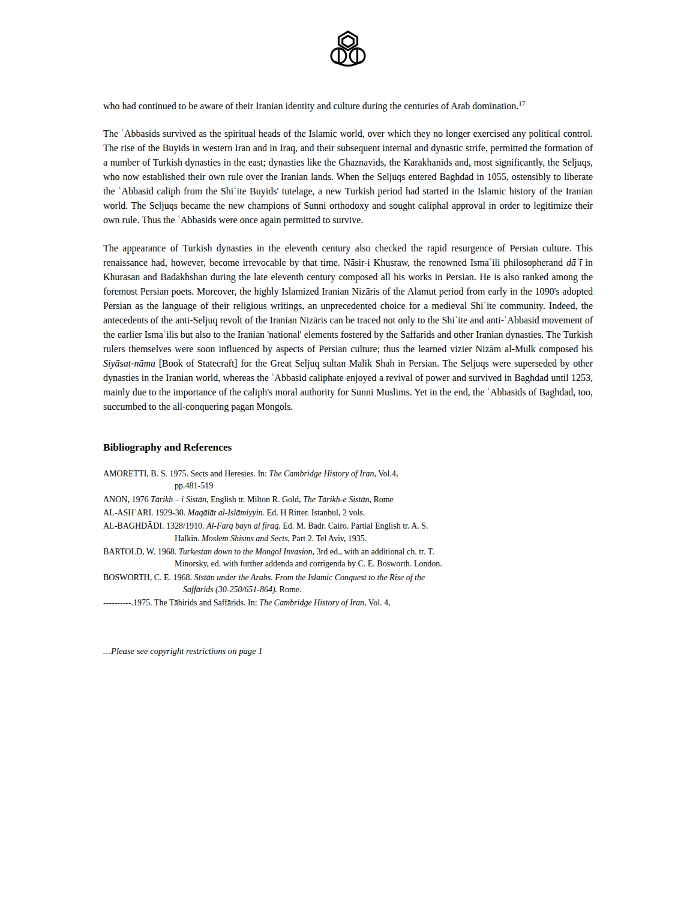who had continued to be aware of their Iranian identity and culture during the centuries of Arab domination.17
The ʿAbbasids survived as the spiritual heads of the Islamic world, over which they no longer exercised any political control. The rise of the Buyids in western Iran and in Iraq, and their subsequent internal and dynastic strife, permitted the formation of a number of Turkish dynasties in the east; dynasties like the Ghaznavids, the Karakhanids and, most significantly, the Seljuqs, who now established their own rule over the Iranian lands. When the Seljuqs entered Baghdad in 1055, ostensibly to liberate the ʿAbbasid caliph from the Shiʿite Buyids' tutelage, a new Turkish period had started in the Islamic history of the Iranian world. The Seljuqs became the new champions of Sunni orthodoxy and sought caliphal approval in order to legitimize their own rule. Thus the ʿAbbasids were once again permitted to survive.
The appearance of Turkish dynasties in the eleventh century also checked the rapid resurgence of Persian culture. This renaissance had, however, become irrevocable by that time. Nāsir-i Khusraw, the renowned Ismaʿili philosopherand dāʿī in Khurasan and Badakhshan during the late eleventh century composed all his works in Persian. He is also ranked among the foremost Persian poets. Moreover, the highly Islamized Iranian Nizāris of the Alamut period from early in the 1090's adopted Persian as the language of their religious writings, an unprecedented choice for a medieval Shiʿite community. Indeed, the antecedents of the anti-Seljuq revolt of the Iranian Nizāris can be traced not only to the Shiʿite and anti-ʿAbbasid movement of the earlier Ismaʿilis but also to the Iranian 'national' elements fostered by the Saffarids and other Iranian dynasties. The Turkish rulers themselves were soon influenced by aspects of Persian culture; thus the learned vizier Nizām al-Mulk composed his Siyāsat-nāma [Book of Statecraft] for the Great Seljuq sultan Malik Shah in Persian. The Seljuqs were superseded by other dynasties in the Iranian world, whereas the ʿAbbasid caliphate enjoyed a revival of power and survived in Baghdad until 1253, mainly due to the importance of the caliph's moral authority for Sunni Muslims. Yet in the end, the ʿAbbasids of Baghdad, too, succumbed to the all-conquering pagan Mongols.
Bibliography and References
AMORETTI, B. S. 1975. Sects and Heresies. In: The Cambridge History of Iran, Vol.4, pp.481-519
ANON, 1976 Tārikh – i Sistān, English tr. Milton R. Gold, The Tārikh-e Sistān, Rome
AL-ASHʿARI. 1929-30. Maqālāt al-Islāmiyyin. Ed. H Ritter. Istanbul, 2 vols.
AL-BAGHDĀDI. 1328/1910. Al-Farq bayn al firaq. Ed. M. Badr. Cairo. Partial English tr. A. S. Halkin. Moslem Shisms and Sects, Part 2. Tel Aviv, 1935.
BARTOLD, W. 1968. Turkestan down to the Mongol Invasion, 3rd ed., with an additional ch. tr. T. Minorsky, ed. with further addenda and corrigenda by C. E. Bosworth. London.
BOSWORTH, C. E. 1968. Sīstān under the Arabs. From the Islamic Conquest to the Rise of the Saffārids (30-250/651-864). Rome.
----------.1975. The Tāhirids and Saffārids. In: The Cambridge History of Iran, Vol. 4,
…Please see copyright restrictions on page 1